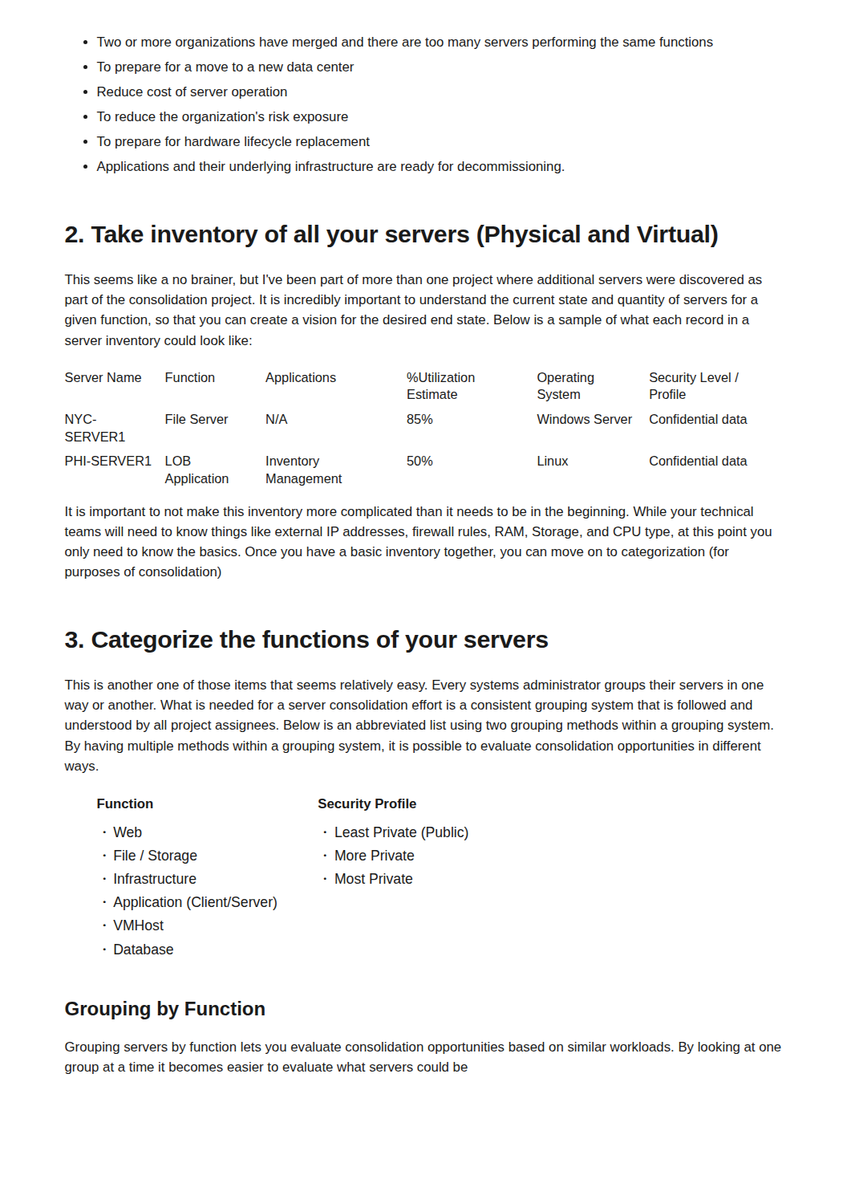Two or more organizations have merged and there are too many servers performing the same functions
To prepare for a move to a new data center
Reduce cost of server operation
To reduce the organization's risk exposure
To prepare for hardware lifecycle replacement
Applications and their underlying infrastructure are ready for decommissioning.
2. Take inventory of all your servers (Physical and Virtual)
This seems like a no brainer, but I've been part of more than one project where additional servers were discovered as part of the consolidation project. It is incredibly important to understand the current state and quantity of servers for a given function, so that you can create a vision for the desired end state. Below is a sample of what each record in a server inventory could look like:
| Server Name | Function | Applications | %Utilization Estimate | Operating System | Security Level / Profile |
| --- | --- | --- | --- | --- | --- |
| NYC-SERVER1 | File Server | N/A | 85% | Windows Server | Confidential data |
| PHI-SERVER1 | LOB Application | Inventory Management | 50% | Linux | Confidential data |
It is important to not make this inventory more complicated than it needs to be in the beginning. While your technical teams will need to know things like external IP addresses, firewall rules, RAM, Storage, and CPU type, at this point you only need to know the basics. Once you have a basic inventory together, you can move on to categorization (for purposes of consolidation)
3. Categorize the functions of your servers
This is another one of those items that seems relatively easy. Every systems administrator groups their servers in one way or another. What is needed for a server consolidation effort is a consistent grouping system that is followed and understood by all project assignees. Below is an abbreviated list using two grouping methods within a grouping system. By having multiple methods within a grouping system, it is possible to evaluate consolidation opportunities in different ways.
| Function | Security Profile |
| --- | --- |
| Web File / Storage Infrastructure Application (Client/Server) VMHost Database | Least Private (Public) More Private Most Private |
Grouping by Function
Grouping servers by function lets you evaluate consolidation opportunities based on similar workloads. By looking at one group at a time it becomes easier to evaluate what servers could be